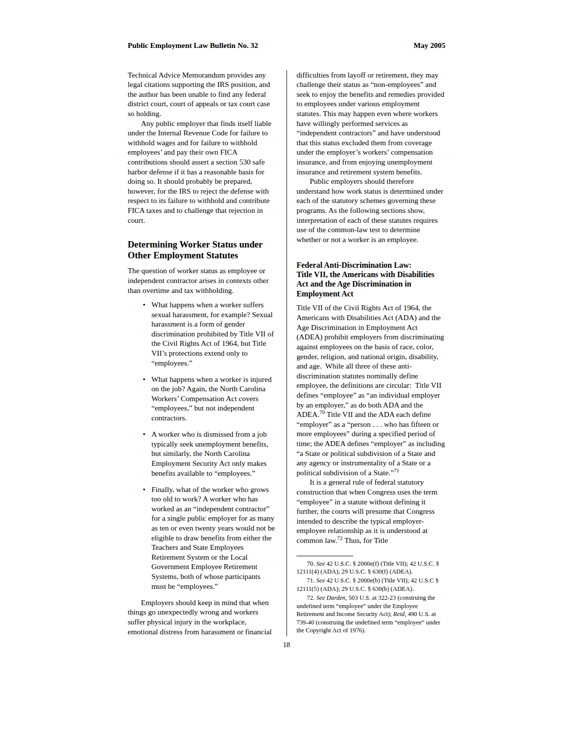Public Employment Law Bulletin No. 32 May 2005
Technical Advice Memorandum provides any legal citations supporting the IRS position, and the author has been unable to find any federal district court, court of appeals or tax court case so holding.
Any public employer that finds itself liable under the Internal Revenue Code for failure to withhold wages and for failure to withhold employees’ and pay their own FICA contributions should assert a section 530 safe harbor defense if it has a reasonable basis for doing so. It should probably be prepared, however, for the IRS to reject the defense with respect to its failure to withhold and contribute FICA taxes and to challenge that rejection in court.
Determining Worker Status under Other Employment Statutes
The question of worker status as employee or independent contractor arises in contexts other than overtime and tax withholding.
What happens when a worker suffers sexual harassment, for example? Sexual harassment is a form of gender discrimination prohibited by Title VII of the Civil Rights Act of 1964, but Title VII’s protections extend only to “employees.”
What happens when a worker is injured on the job? Again, the North Carolina Workers’ Compensation Act covers “employees,” but not independent contractors.
A worker who is dismissed from a job typically seek unemployment benefits, but similarly, the North Carolina Employment Security Act only makes benefits available to “employees.”
Finally, what of the worker who grows too old to work? A worker who has worked as an “independent contractor” for a single public employer for as many as ten or even twenty years would not be eligible to draw benefits from either the Teachers and State Employees Retirement System or the Local Government Employee Retirement Systems, both of whose participants must be “employees.”
Employers should keep in mind that when things go unexpectedly wrong and workers suffer physical injury in the workplace, emotional distress from harassment or financial difficulties from layoff or retirement, they may challenge their status as “non-employees” and seek to enjoy the benefits and remedies provided to employees under various employment statutes. This may happen even where workers have willingly performed services as “independent contractors” and have understood that this status excluded them from coverage under the employer’s workers’ compensation insurance, and from enjoying unemployment insurance and retirement system benefits.
Public employers should therefore understand how work status is determined under each of the statutory schemes governing these programs. As the following sections show, interpretation of each of these statutes requires use of the common-law test to determine whether or not a worker is an employee.
Federal Anti-Discrimination Law:
Title VII, the Americans with Disabilities Act and the Age Discrimination in Employment Act
Title VII of the Civil Rights Act of 1964, the Americans with Disabilities Act (ADA) and the Age Discrimination in Employment Act (ADEA) prohibit employers from discriminating against employees on the basis of race, color, gender, religion, and national origin, disability, and age. While all three of these anti-discrimination statutes nominally define employee, the definitions are circular: Title VII defines “employee” as “an individual employer by an employer,” as do both ADA and the ADEA.70 Title VII and the ADA each define “employer” as a “person . . . who has fifteen or more employees” during a specified period of time; the ADEA defines “employer” as including “a State or political subdivision of a State and any agency or instrumentality of a State or a political subdivision of a State.”71
It is a general rule of federal statutory construction that when Congress uses the term “employee” in a statute without defining it further, the courts will presume that Congress intended to describe the typical employer-employee relationship as it is understood at common law.72 Thus, for Title
70. See 42 U.S.C. § 2000e(f) (Title VII); 42 U.S.C. § 12111(4) (ADA); 29 U.S.C. § 630(f) (ADEA).
71. See 42 U.S.C. § 2000e(b) (Title VII); 42 U.S.C § 12111(5) (ADA); 29 U.S.C. § 630(b) (ADEA).
72. See Darden, 503 U.S. at 322-23 (construing the undefined term “employee” under the Employee Retirement and Income Security Act); Reid, 490 U.S. at 739-40 (construing the undefined term “employee” under the Copyright Act of 1976).
18